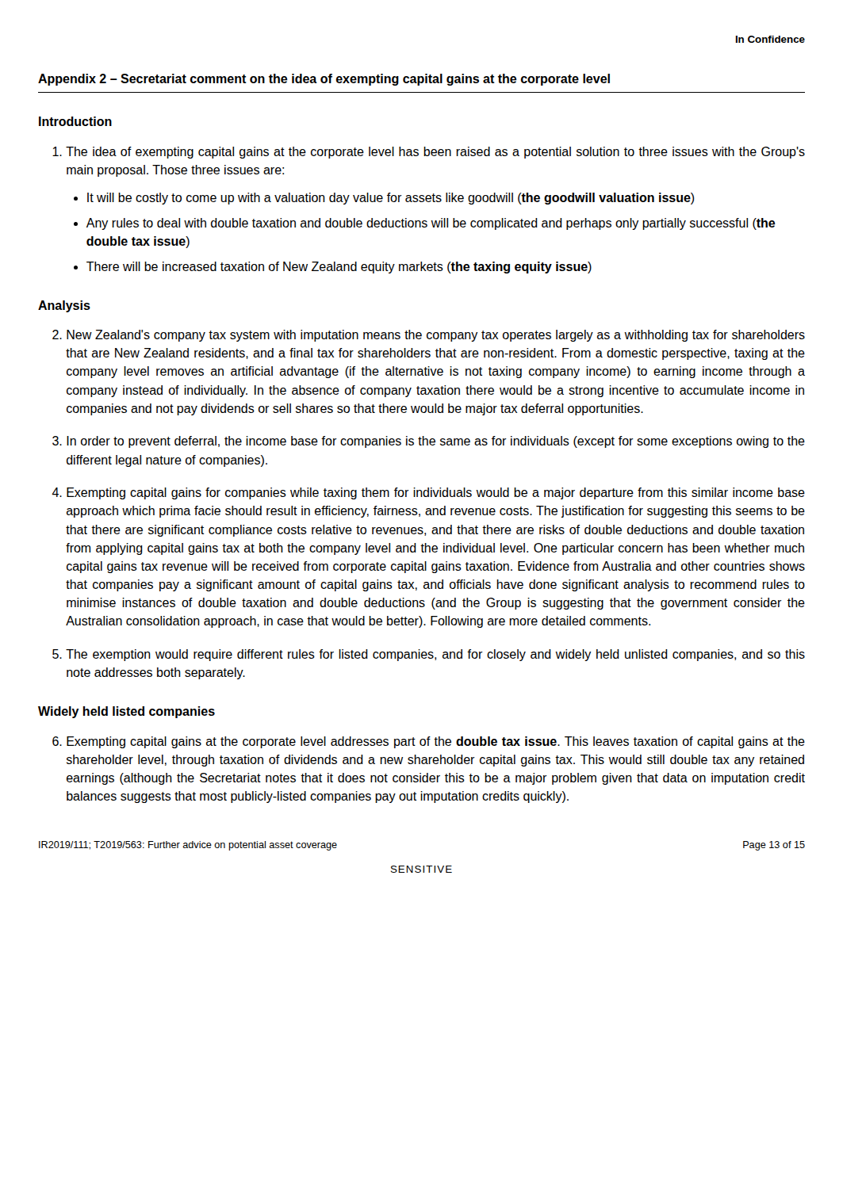In Confidence
Appendix 2 – Secretariat comment on the idea of exempting capital gains at the corporate level
Introduction
The idea of exempting capital gains at the corporate level has been raised as a potential solution to three issues with the Group's main proposal. Those three issues are:
It will be costly to come up with a valuation day value for assets like goodwill (the goodwill valuation issue)
Any rules to deal with double taxation and double deductions will be complicated and perhaps only partially successful (the double tax issue)
There will be increased taxation of New Zealand equity markets (the taxing equity issue)
Analysis
New Zealand's company tax system with imputation means the company tax operates largely as a withholding tax for shareholders that are New Zealand residents, and a final tax for shareholders that are non-resident. From a domestic perspective, taxing at the company level removes an artificial advantage (if the alternative is not taxing company income) to earning income through a company instead of individually. In the absence of company taxation there would be a strong incentive to accumulate income in companies and not pay dividends or sell shares so that there would be major tax deferral opportunities.
In order to prevent deferral, the income base for companies is the same as for individuals (except for some exceptions owing to the different legal nature of companies).
Exempting capital gains for companies while taxing them for individuals would be a major departure from this similar income base approach which prima facie should result in efficiency, fairness, and revenue costs. The justification for suggesting this seems to be that there are significant compliance costs relative to revenues, and that there are risks of double deductions and double taxation from applying capital gains tax at both the company level and the individual level. One particular concern has been whether much capital gains tax revenue will be received from corporate capital gains taxation. Evidence from Australia and other countries shows that companies pay a significant amount of capital gains tax, and officials have done significant analysis to recommend rules to minimise instances of double taxation and double deductions (and the Group is suggesting that the government consider the Australian consolidation approach, in case that would be better). Following are more detailed comments.
The exemption would require different rules for listed companies, and for closely and widely held unlisted companies, and so this note addresses both separately.
Widely held listed companies
Exempting capital gains at the corporate level addresses part of the double tax issue. This leaves taxation of capital gains at the shareholder level, through taxation of dividends and a new shareholder capital gains tax. This would still double tax any retained earnings (although the Secretariat notes that it does not consider this to be a major problem given that data on imputation credit balances suggests that most publicly-listed companies pay out imputation credits quickly).
IR2019/111; T2019/563: Further advice on potential asset coverage Page 13 of 15
SENSITIVE